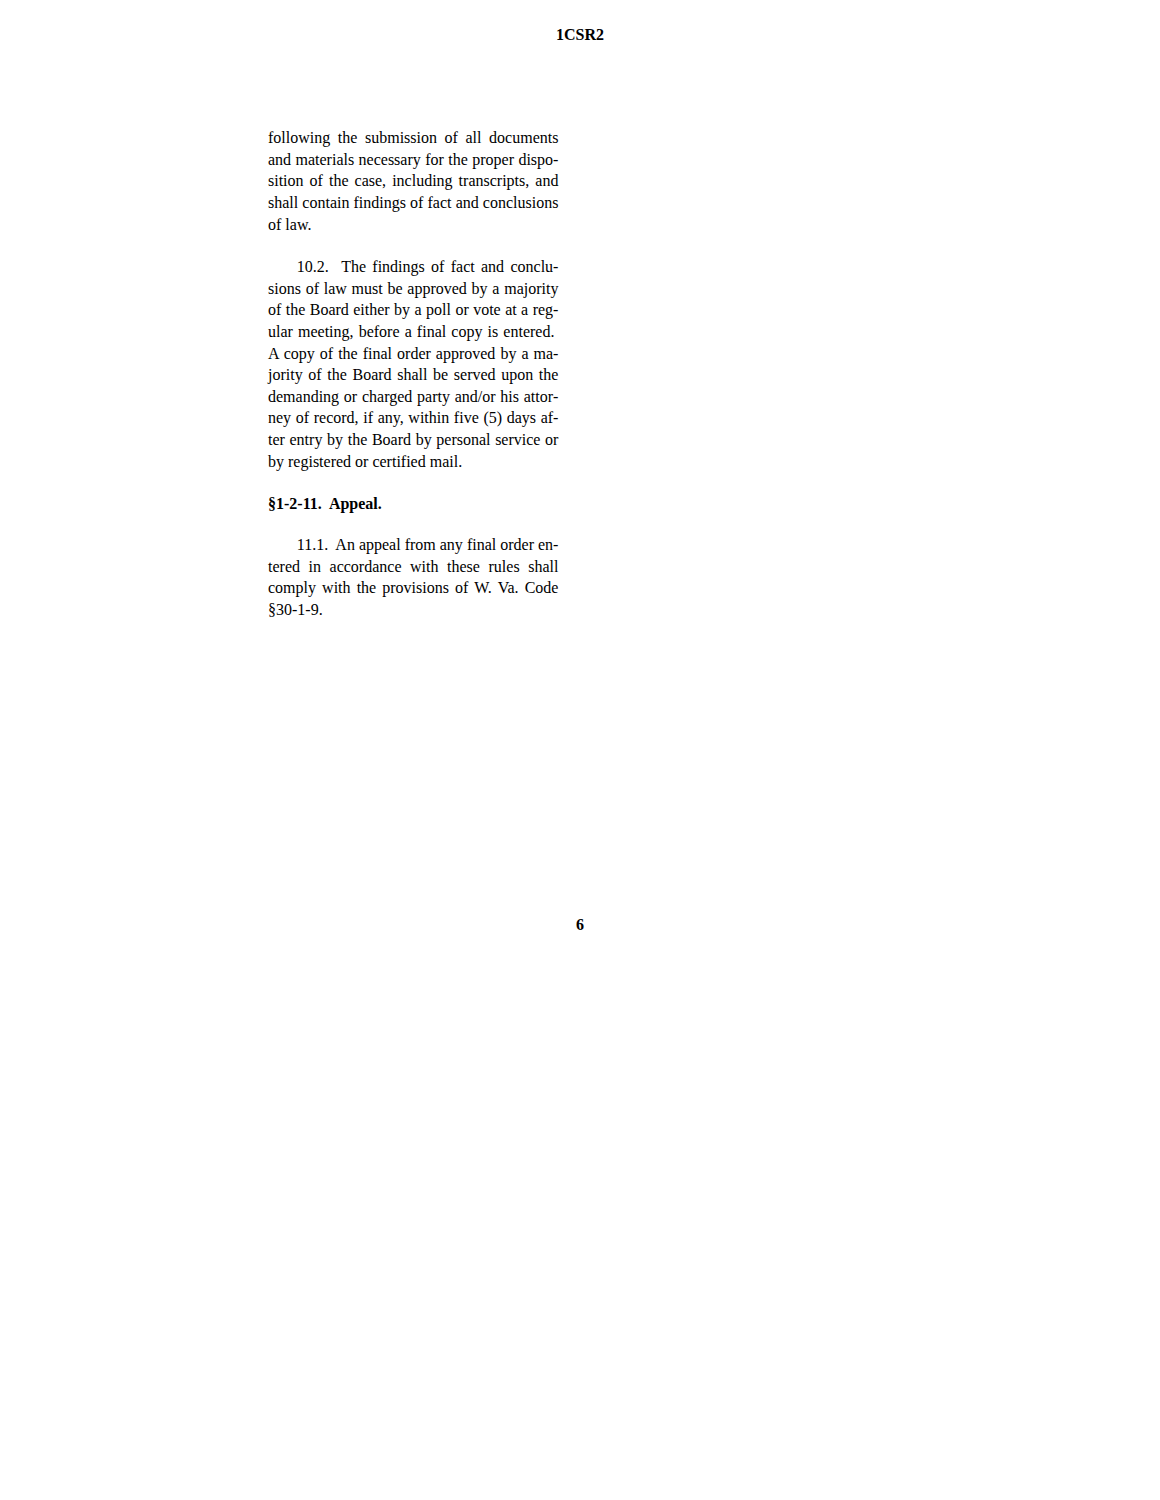1CSR2
following the submission of all documents and materials necessary for the proper disposition of the case, including transcripts, and shall contain findings of fact and conclusions of law.
10.2. The findings of fact and conclusions of law must be approved by a majority of the Board either by a poll or vote at a regular meeting, before a final copy is entered. A copy of the final order approved by a majority of the Board shall be served upon the demanding or charged party and/or his attorney of record, if any, within five (5) days after entry by the Board by personal service or by registered or certified mail.
§1-2-11. Appeal.
11.1. An appeal from any final order entered in accordance with these rules shall comply with the provisions of W. Va. Code §30-1-9.
6